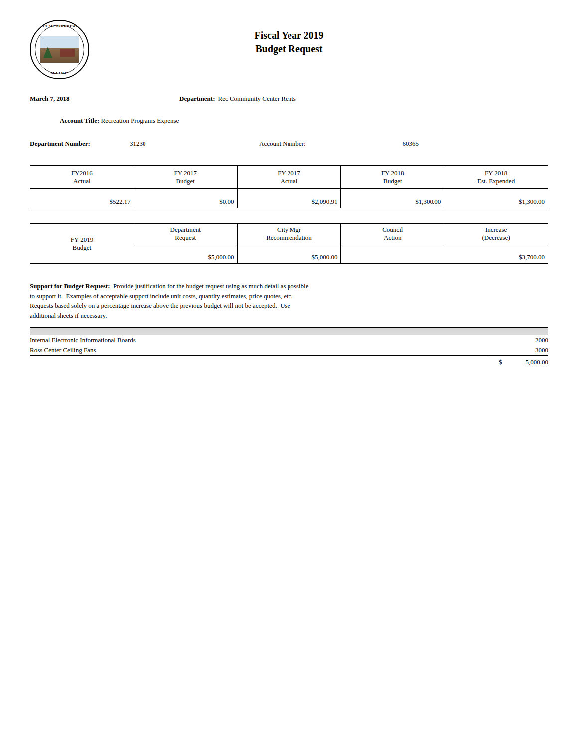CITY OF BIDDEFORD
MAINE
Fiscal Year 2019
Budget Request
March 7, 2018
Department: Rec Community Center Rents
Account Title: Recreation Programs Expense
Department Number:
31230
Account Number:
60365
| FY2016 Actual | FY 2017 Budget | FY 2017 Actual | FY 2018 Budget | FY 2018 Est. Expended |
| --- | --- | --- | --- | --- |
| $522.17 | $0.00 | $2,090.91 | $1,300.00 | $1,300.00 |
| FY-2019 Budget | Department Request | City Mgr Recommendation | Council Action | Increase (Decrease) |
| $5,000.00 | $5,000.00 | | $3,700.00 |
Support for Budget Request: Provide justification for the budget request using as much detail as possible
to support it. Examples of acceptable support include unit costs, quantity estimates, price quotes, etc.
Requests based solely on a percentage increase above the previous budget will not be accepted. Use
additional sheets if necessary.
| Internal Electronic Informational Boards | 2000 |
| Ross Center Ceiling Fans | 3000 |
| | / $ / 5,000.00 / |